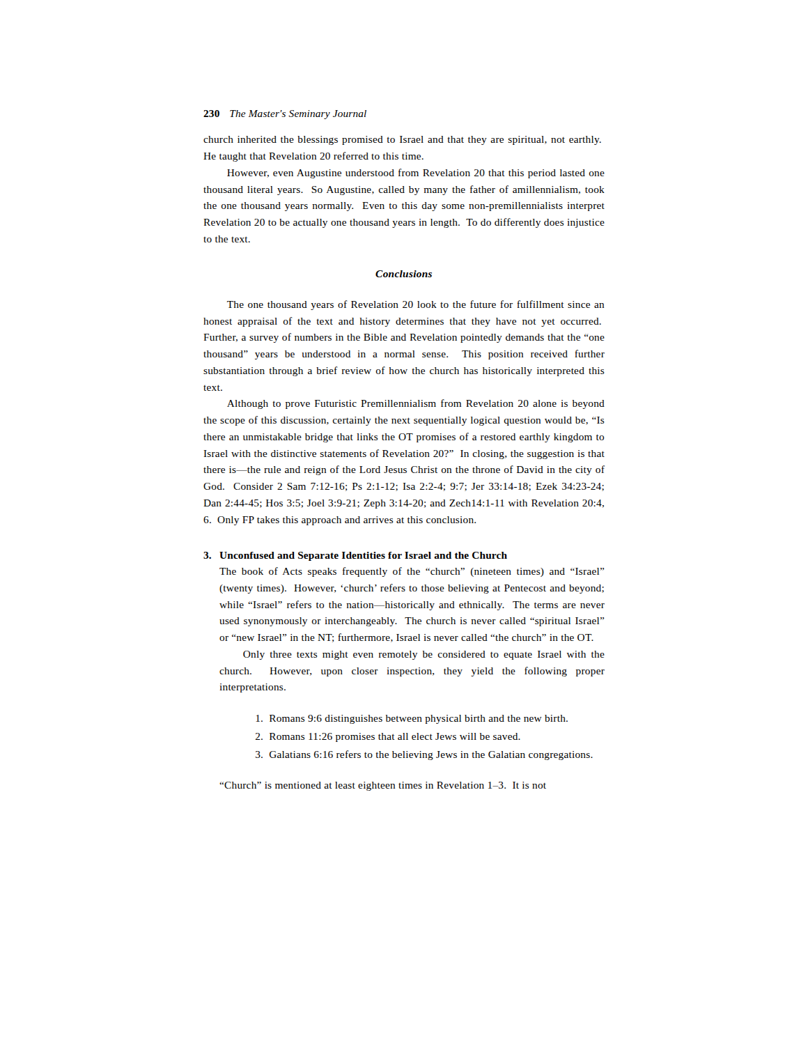230 The Master's Seminary Journal
church inherited the blessings promised to Israel and that they are spiritual, not earthly. He taught that Revelation 20 referred to this time.
However, even Augustine understood from Revelation 20 that this period lasted one thousand literal years. So Augustine, called by many the father of amillennialism, took the one thousand years normally. Even to this day some non-premillennialists interpret Revelation 20 to be actually one thousand years in length. To do differently does injustice to the text.
Conclusions
The one thousand years of Revelation 20 look to the future for fulfillment since an honest appraisal of the text and history determines that they have not yet occurred. Further, a survey of numbers in the Bible and Revelation pointedly demands that the “one thousand” years be understood in a normal sense. This position received further substantiation through a brief review of how the church has historically interpreted this text.
Although to prove Futuristic Premillennialism from Revelation 20 alone is beyond the scope of this discussion, certainly the next sequentially logical question would be, “Is there an unmistakable bridge that links the OT promises of a restored earthly kingdom to Israel with the distinctive statements of Revelation 20?” In closing, the suggestion is that there is—the rule and reign of the Lord Jesus Christ on the throne of David in the city of God. Consider 2 Sam 7:12-16; Ps 2:1-12; Isa 2:2-4; 9:7; Jer 33:14-18; Ezek 34:23-24; Dan 2:44-45; Hos 3:5; Joel 3:9-21; Zeph 3:14-20; and Zech14:1-11 with Revelation 20:4, 6. Only FP takes this approach and arrives at this conclusion.
3.
Unconfused and Separate Identities for Israel and the Church
The book of Acts speaks frequently of the “church” (nineteen times) and “Israel” (twenty times). However, ‘church’ refers to those believing at Pentecost and beyond; while “Israel” refers to the nation—historically and ethnically. The terms are never used synonymously or interchangeably. The church is never called “spiritual Israel” or “new Israel” in the NT; furthermore, Israel is never called “the church” in the OT.
Only three texts might even remotely be considered to equate Israel with the church. However, upon closer inspection, they yield the following proper interpretations.
1. Romans 9:6 distinguishes between physical birth and the new birth.
2. Romans 11:26 promises that all elect Jews will be saved.
3. Galatians 6:16 refers to the believing Jews in the Galatian congregations.
“Church” is mentioned at least eighteen times in Revelation 1–3. It is not